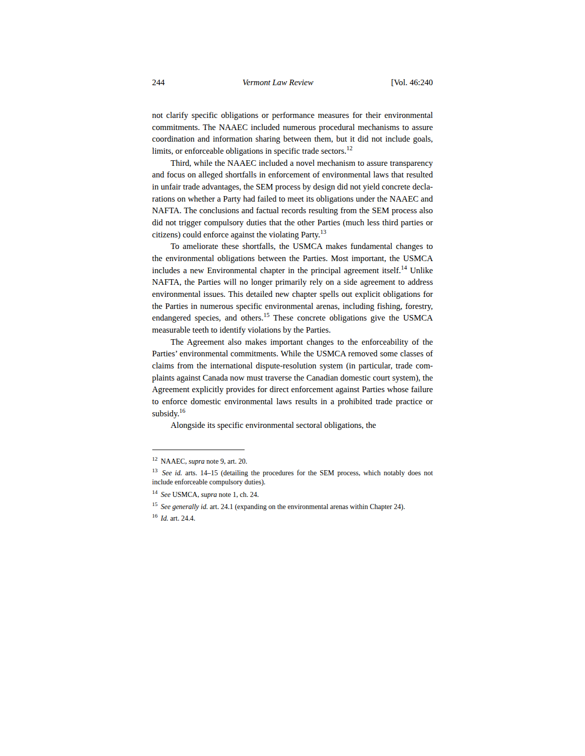244 Vermont Law Review [Vol. 46:240
not clarify specific obligations or performance measures for their environmental commitments. The NAAEC included numerous procedural mechanisms to assure coordination and information sharing between them, but it did not include goals, limits, or enforceable obligations in specific trade sectors.12
Third, while the NAAEC included a novel mechanism to assure transparency and focus on alleged shortfalls in enforcement of environmental laws that resulted in unfair trade advantages, the SEM process by design did not yield concrete declarations on whether a Party had failed to meet its obligations under the NAAEC and NAFTA. The conclusions and factual records resulting from the SEM process also did not trigger compulsory duties that the other Parties (much less third parties or citizens) could enforce against the violating Party.13
To ameliorate these shortfalls, the USMCA makes fundamental changes to the environmental obligations between the Parties. Most important, the USMCA includes a new Environmental chapter in the principal agreement itself.14 Unlike NAFTA, the Parties will no longer primarily rely on a side agreement to address environmental issues. This detailed new chapter spells out explicit obligations for the Parties in numerous specific environmental arenas, including fishing, forestry, endangered species, and others.15 These concrete obligations give the USMCA measurable teeth to identify violations by the Parties.
The Agreement also makes important changes to the enforceability of the Parties’ environmental commitments. While the USMCA removed some classes of claims from the international dispute-resolution system (in particular, trade complaints against Canada now must traverse the Canadian domestic court system), the Agreement explicitly provides for direct enforcement against Parties whose failure to enforce domestic environmental laws results in a prohibited trade practice or subsidy.16
Alongside its specific environmental sectoral obligations, the
12 NAAEC, supra note 9, art. 20.
13 See id. arts. 14–15 (detailing the procedures for the SEM process, which notably does not include enforceable compulsory duties).
14 See USMCA, supra note 1, ch. 24.
15 See generally id. art. 24.1 (expanding on the environmental arenas within Chapter 24).
16 Id. art. 24.4.